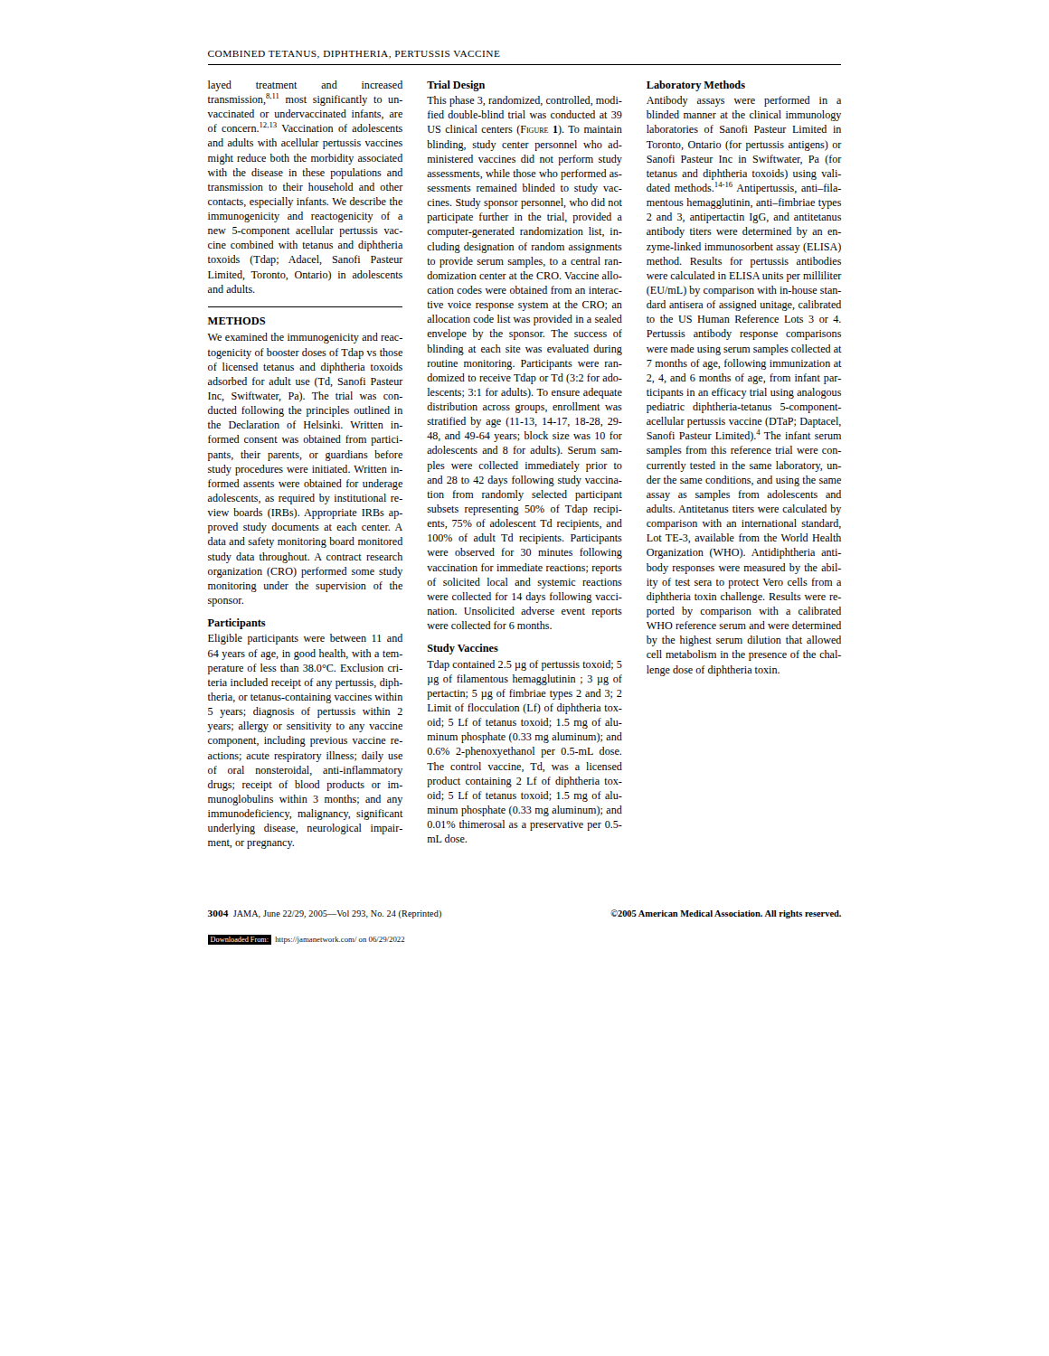Combined Tetanus, Diphtheria, Pertussis Vaccine
layed treatment and increased transmission,8,11 most significantly to unvaccinated or undervaccinated infants, are of concern.12,13 Vaccination of adolescents and adults with acellular pertussis vaccines might reduce both the morbidity associated with the disease in these populations and transmission to their household and other contacts, especially infants. We describe the immunogenicity and reactogenicity of a new 5-component acellular pertussis vaccine combined with tetanus and diphtheria toxoids (Tdap; Adacel, Sanofi Pasteur Limited, Toronto, Ontario) in adolescents and adults.
Methods
We examined the immunogenicity and reactogenicity of booster doses of Tdap vs those of licensed tetanus and diphtheria toxoids adsorbed for adult use (Td, Sanofi Pasteur Inc, Swiftwater, Pa). The trial was conducted following the principles outlined in the Declaration of Helsinki. Written informed consent was obtained from participants, their parents, or guardians before study procedures were initiated. Written informed assents were obtained for underage adolescents, as required by institutional review boards (IRBs). Appropriate IRBs approved study documents at each center. A data and safety monitoring board monitored study data throughout. A contract research organization (CRO) performed some study monitoring under the supervision of the sponsor.
Participants
Eligible participants were between 11 and 64 years of age, in good health, with a temperature of less than 38.0°C. Exclusion criteria included receipt of any pertussis, diphtheria, or tetanus-containing vaccines within 5 years; diagnosis of pertussis within 2 years; allergy or sensitivity to any vaccine component, including previous vaccine reactions; acute respiratory illness; daily use of oral nonsteroidal, anti-inflammatory drugs; receipt of blood products or immunoglobulins within 3 months; and any immunodeficiency, malignancy, significant underlying disease, neurological impairment, or pregnancy.
Trial Design
This phase 3, randomized, controlled, modified double-blind trial was conducted at 39 US clinical centers (Figure 1). To maintain blinding, study center personnel who administered vaccines did not perform study assessments, while those who performed assessments remained blinded to study vaccines. Study sponsor personnel, who did not participate further in the trial, provided a computer-generated randomization list, including designation of random assignments to provide serum samples, to a central randomization center at the CRO. Vaccine allocation codes were obtained from an interactive voice response system at the CRO; an allocation code list was provided in a sealed envelope by the sponsor. The success of blinding at each site was evaluated during routine monitoring. Participants were randomized to receive Tdap or Td (3:2 for adolescents; 3:1 for adults). To ensure adequate distribution across groups, enrollment was stratified by age (11-13, 14-17, 18-28, 29-48, and 49-64 years; block size was 10 for adolescents and 8 for adults). Serum samples were collected immediately prior to and 28 to 42 days following study vaccination from randomly selected participant subsets representing 50% of Tdap recipients, 75% of adolescent Td recipients, and 100% of adult Td recipients. Participants were observed for 30 minutes following vaccination for immediate reactions; reports of solicited local and systemic reactions were collected for 14 days following vaccination. Unsolicited adverse event reports were collected for 6 months.
Study Vaccines
Tdap contained 2.5 µg of pertussis toxoid; 5 µg of filamentous hemagglutinin ; 3 µg of pertactin; 5 µg of fimbriae types 2 and 3; 2 Limit of flocculation (Lf) of diphtheria toxoid; 5 Lf of tetanus toxoid; 1.5 mg of aluminum phosphate (0.33 mg aluminum); and 0.6% 2-phenoxyethanol per 0.5-mL dose. The control vaccine, Td, was a licensed product containing 2 Lf of diphtheria toxoid; 5 Lf of tetanus toxoid; 1.5 mg of aluminum phosphate (0.33 mg aluminum); and 0.01% thimerosal as a preservative per 0.5-mL dose.
Laboratory Methods
Antibody assays were performed in a blinded manner at the clinical immunology laboratories of Sanofi Pasteur Limited in Toronto, Ontario (for pertussis antigens) or Sanofi Pasteur Inc in Swiftwater, Pa (for tetanus and diphtheria toxoids) using validated methods.14-16 Antipertussis, anti–filamentous hemagglutinin, anti–fimbriae types 2 and 3, antipertactin IgG, and antitetanus antibody titers were determined by an enzyme-linked immunosorbent assay (ELISA) method. Results for pertussis antibodies were calculated in ELISA units per milliliter (EU/mL) by comparison with in-house standard antisera of assigned unitage, calibrated to the US Human Reference Lots 3 or 4. Pertussis antibody response comparisons were made using serum samples collected at 7 months of age, following immunization at 2, 4, and 6 months of age, from infant participants in an efficacy trial using analogous pediatric diphtheria-tetanus 5-component-acellular pertussis vaccine (DTaP; Daptacel, Sanofi Pasteur Limited).4 The infant serum samples from this reference trial were concurrently tested in the same laboratory, under the same conditions, and using the same assay as samples from adolescents and adults. Antitetanus titers were calculated by comparison with an international standard, Lot TE-3, available from the World Health Organization (WHO). Antidiphtheria antibody responses were measured by the ability of test sera to protect Vero cells from a diphtheria toxin challenge. Results were reported by comparison with a calibrated WHO reference serum and were determined by the highest serum dilution that allowed cell metabolism in the presence of the challenge dose of diphtheria toxin.
3004 JAMA, June 22/29, 2005—Vol 293, No. 24 (Reprinted)
©2005 American Medical Association. All rights reserved.
Downloaded From: https://jamanetwork.com/ on 06/29/2022